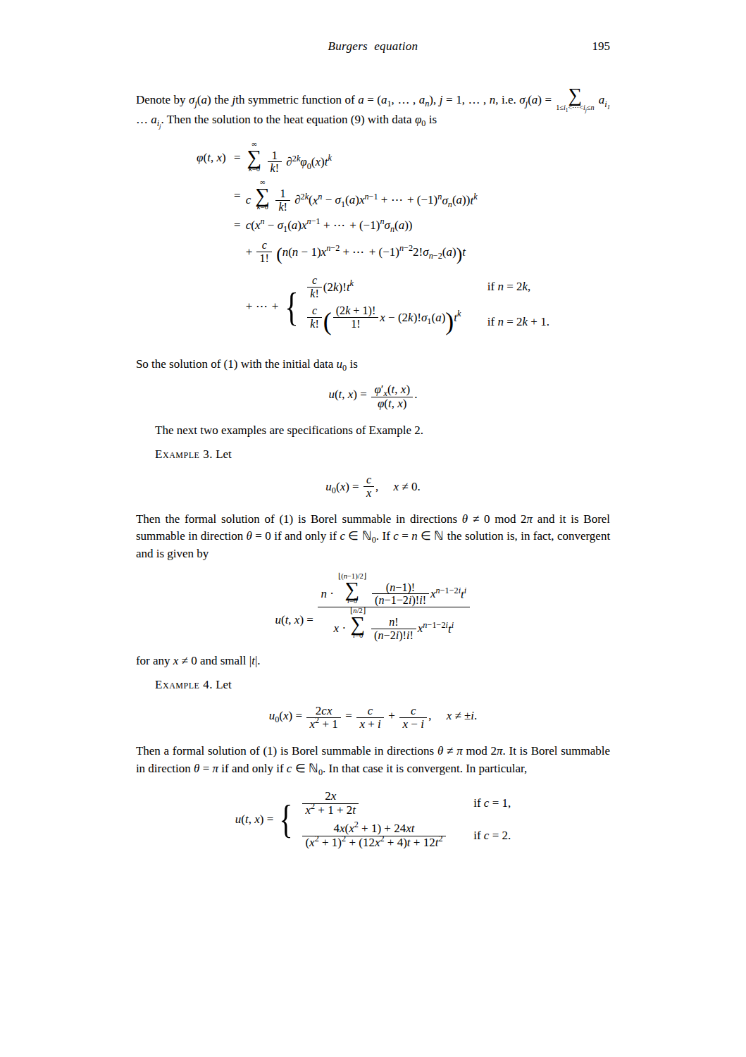Burgers equation 195
Denote by σj(a) the jth symmetric function of a = (a1, … , an), j = 1, … , n, i.e. σj(a) = ∑1≤i1<⋯<ij≤n ai1 … aij. Then the solution to the heat equation (9) with data φ0 is
| φ ( t , x ) | = | ∞ ∑ k =0 1 k ! ∂ 2 k φ 0 ( x ) t k |
| | = | c ∞ ∑ k =0 1 k ! ∂ 2 k ( x n − σ 1 ( a ) x n −1 + ⋯ + (−1) n σ n ( a )) t k |
| | = | c ( x n − σ 1 ( a ) x n −1 + ⋯ + (−1) n σ n ( a )) |
| | | + c 1! ( n ( n − 1) x n −2 + ⋯ + (−1) n −2 2! σ n −2 ( a ) ) t |
| | | + ⋯ + { / c k ! (2 k )! t k / if n = 2 k , / / c k ! ( (2 k + 1)! 1! x − (2 k )! σ 1 ( a ) ) t k / if n = 2 k + 1. / |
So the solution of (1) with the initial data u0 is
u(t, x) = φ′x(t, x) φ(t, x).
The next two examples are specifications of Example 2.
Example 3. Let
u0(x) = cx, x ≠ 0.
Then the formal solution of (1) is Borel summable in directions θ ≠ 0 mod 2π and it is Borel summable in direction θ = 0 if and only if c ∈ ℕ0. If c = n ∈ ℕ the solution is, in fact, convergent and is given by
u(t, x) = n · ⌊(n−1)/2⌋∑i=0 (n−1)!(n−1−2i)!i!xn−1−2iti x · ⌊n/2⌋∑i=0 n!(n−2i)!i!xn−1−2iti
for any x ≠ 0 and small |t|.
Example 4. Let
u0(x) = 2cx x2 + 1 = cx + i + cx − i, x ≠ ±i.
Then a formal solution of (1) is Borel summable in directions θ ≠ π mod 2π. It is Borel summable in direction θ = π if and only if c ∈ ℕ0. In that case it is convergent. In particular,
u(t, x) = {
| 2 x x 2 + 1 + 2 t | if c = 1, |
| 4 x ( x 2 + 1) + 24 xt ( x 2 + 1) 2 + (12 x 2 + 4) t + 12 t 2 | if c = 2. |